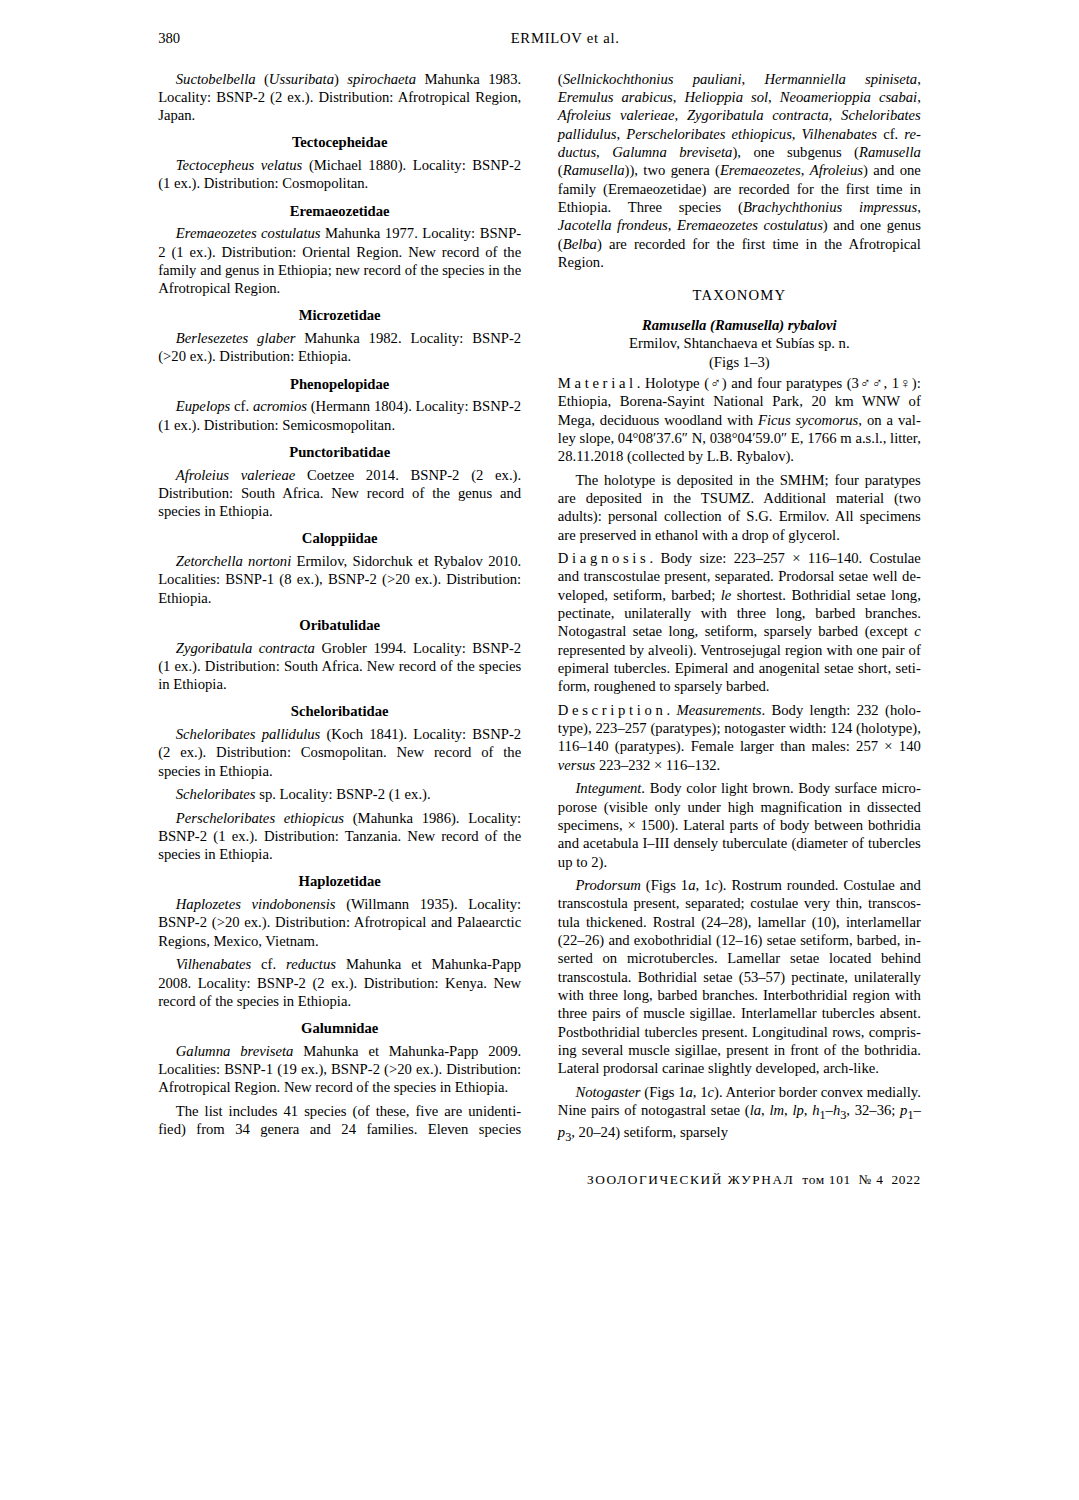380
ERMILOV et al.
Suctobelbella (Ussuribata) spirochaeta Mahunka 1983. Locality: BSNP-2 (2 ex.). Distribution: Afrotropical Region, Japan.
Tectocepheidae
Tectocepheus velatus (Michael 1880). Locality: BSNP-2 (1 ex.). Distribution: Cosmopolitan.
Eremaeozetidae
Eremaeozetes costulatus Mahunka 1977. Locality: BSNP-2 (1 ex.). Distribution: Oriental Region. New record of the family and genus in Ethiopia; new record of the species in the Afrotropical Region.
Microzetidae
Berlesezetes glaber Mahunka 1982. Locality: BSNP-2 (>20 ex.). Distribution: Ethiopia.
Phenopelopidae
Eupelops cf. acromios (Hermann 1804). Locality: BSNP-2 (1 ex.). Distribution: Semicosmopolitan.
Punctoribatidae
Afroleius valerieae Coetzee 2014. BSNP-2 (2 ex.). Distribution: South Africa. New record of the genus and species in Ethiopia.
Caloppiidae
Zetorchella nortoni Ermilov, Sidorchuk et Rybalov 2010. Localities: BSNP-1 (8 ex.), BSNP-2 (>20 ex.). Distribution: Ethiopia.
Oribatulidae
Zygoribatula contracta Grobler 1994. Locality: BSNP-2 (1 ex.). Distribution: South Africa. New record of the species in Ethiopia.
Scheloribatidae
Scheloribates pallidulus (Koch 1841). Locality: BSNP-2 (2 ex.). Distribution: Cosmopolitan. New record of the species in Ethiopia.
Scheloribates sp. Locality: BSNP-2 (1 ex.).
Perscheloribates ethiopicus (Mahunka 1986). Locality: BSNP-2 (1 ex.). Distribution: Tanzania. New record of the species in Ethiopia.
Haplozetidae
Haplozetes vindobonensis (Willmann 1935). Locality: BSNP-2 (>20 ex.). Distribution: Afrotropical and Palaearctic Regions, Mexico, Vietnam.
Vilhenabates cf. reductus Mahunka et Mahunka-Papp 2008. Locality: BSNP-2 (2 ex.). Distribution: Kenya. New record of the species in Ethiopia.
Galumnidae
Galumna breviseta Mahunka et Mahunka-Papp 2009. Localities: BSNP-1 (19 ex.), BSNP-2 (>20 ex.). Distribution: Afrotropical Region. New record of the species in Ethiopia.
The list includes 41 species (of these, five are unidentified) from 34 genera and 24 families. Eleven species (Sellnickochthonius pauliani, Hermanniella spiniseta, Eremulus arabicus, Helioppia sol, Neoamerioppia csabai, Afroleius valerieae, Zygoribatula contracta, Scheloribates pallidulus, Perscheloribates ethiopicus, Vilhenabates cf. reductus, Galumna breviseta), one subgenus (Ramusella (Ramusella)), two genera (Eremaeozetes, Afroleius) and one family (Eremaeozetidae) are recorded for the first time in Ethiopia. Three species (Brachychthonius impressus, Jacotella frondeus, Eremaeozetes costulatus) and one genus (Belba) are recorded for the first time in the Afrotropical Region.
TAXONOMY
Ramusella (Ramusella) rybalovi
Ermilov, Shtanchaeva et Subías sp. n.
(Figs 1–3)
Material. Holotype (♂) and four paratypes (3♂♂, 1♀): Ethiopia, Borena-Sayint National Park, 20 km WNW of Mega, deciduous woodland with Ficus sycomorus, on a valley slope, 04°08′37.6″ N, 038°04′59.0″ E, 1766 m a.s.l., litter, 28.11.2018 (collected by L.B. Rybalov).
The holotype is deposited in the SMHM; four paratypes are deposited in the TSUMZ. Additional material (two adults): personal collection of S.G. Ermilov. All specimens are preserved in ethanol with a drop of glycerol.
Diagnosis. Body size: 223–257 × 116–140. Costulae and transcostulae present, separated. Prodorsal setae well developed, setiform, barbed; le shortest. Bothridial setae long, pectinate, unilaterally with three long, barbed branches. Notogastral setae long, setiform, sparsely barbed (except c represented by alveoli). Ventrosejugal region with one pair of epimeral tubercles. Epimeral and anogenital setae short, setiform, roughened to sparsely barbed.
Description. Measurements. Body length: 232 (holotype), 223–257 (paratypes); notogaster width: 124 (holotype), 116–140 (paratypes). Female larger than males: 257 × 140 versus 223–232 × 116–132.
Integument. Body color light brown. Body surface microporose (visible only under high magnification in dissected specimens, × 1500). Lateral parts of body between bothridia and acetabula I–III densely tuberculate (diameter of tubercles up to 2).
Prodorsum (Figs 1a, 1c). Rostrum rounded. Costulae and transcostula present, separated; costulae very thin, transcostula thickened. Rostral (24–28), lamellar (10), interlamellar (22–26) and exobothridial (12–16) setae setiform, barbed, inserted on microtubercles. Lamellar setae located behind transcostula. Bothridial setae (53–57) pectinate, unilaterally with three long, barbed branches. Interbothridial region with three pairs of muscle sigillae. Interlamellar tubercles absent. Postbothridial tubercles present. Longitudinal rows, comprising several muscle sigillae, present in front of the bothridia. Lateral prodorsal carinae slightly developed, arch-like.
Notogaster (Figs 1a, 1c). Anterior border convex medially. Nine pairs of notogastral setae (la, lm, lp, h1–h3, 32–36; p1–p3, 20–24) setiform, sparsely
ЗООЛОГИЧЕСКИЙ ЖУРНАЛ том 101 № 4 2022